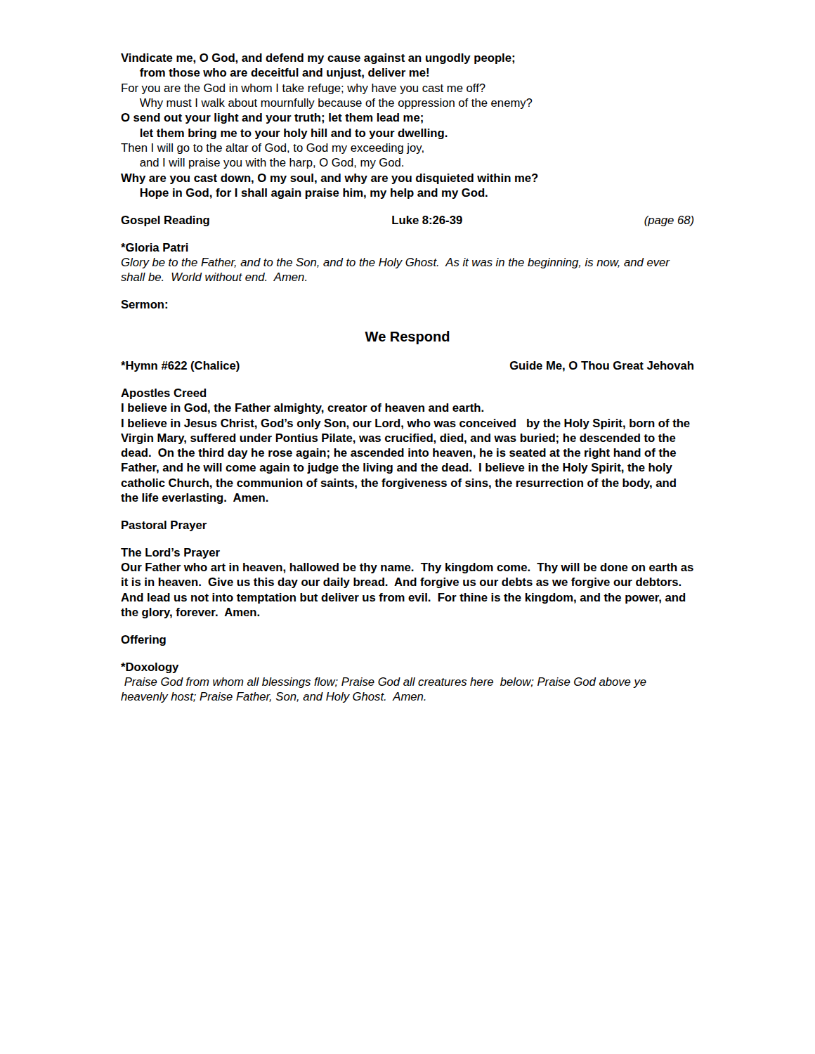Vindicate me, O God, and defend my cause against an ungodly people;
from those who are deceitful and unjust, deliver me!
For you are the God in whom I take refuge; why have you cast me off?
Why must I walk about mournfully because of the oppression of the enemy?
O send out your light and your truth; let them lead me;
let them bring me to your holy hill and to your dwelling.
Then I will go to the altar of God, to God my exceeding joy,
and I will praise you with the harp, O God, my God.
Why are you cast down, O my soul, and why are you disquieted within me?
Hope in God, for I shall again praise him, my help and my God.
Gospel Reading Luke 8:26-39 (page 68)
*Gloria Patri
Glory be to the Father, and to the Son, and to the Holy Ghost. As it was in the beginning, is now, and ever shall be. World without end. Amen.
Sermon:
We Respond
*Hymn #622 (Chalice) Guide Me, O Thou Great Jehovah
Apostles Creed
I believe in God, the Father almighty, creator of heaven and earth.
I believe in Jesus Christ, God’s only Son, our Lord, who was conceived by the Holy Spirit, born of the Virgin Mary, suffered under Pontius Pilate, was crucified, died, and was buried; he descended to the dead. On the third day he rose again; he ascended into heaven, he is seated at the right hand of the Father, and he will come again to judge the living and the dead. I believe in the Holy Spirit, the holy catholic Church, the communion of saints, the forgiveness of sins, the resurrection of the body, and the life everlasting. Amen.
Pastoral Prayer
The Lord’s Prayer
Our Father who art in heaven, hallowed be thy name. Thy kingdom come. Thy will be done on earth as it is in heaven. Give us this day our daily bread. And forgive us our debts as we forgive our debtors. And lead us not into temptation but deliver us from evil. For thine is the kingdom, and the power, and the glory, forever. Amen.
Offering
*Doxology
Praise God from whom all blessings flow; Praise God all creatures here below; Praise God above ye heavenly host; Praise Father, Son, and Holy Ghost. Amen.